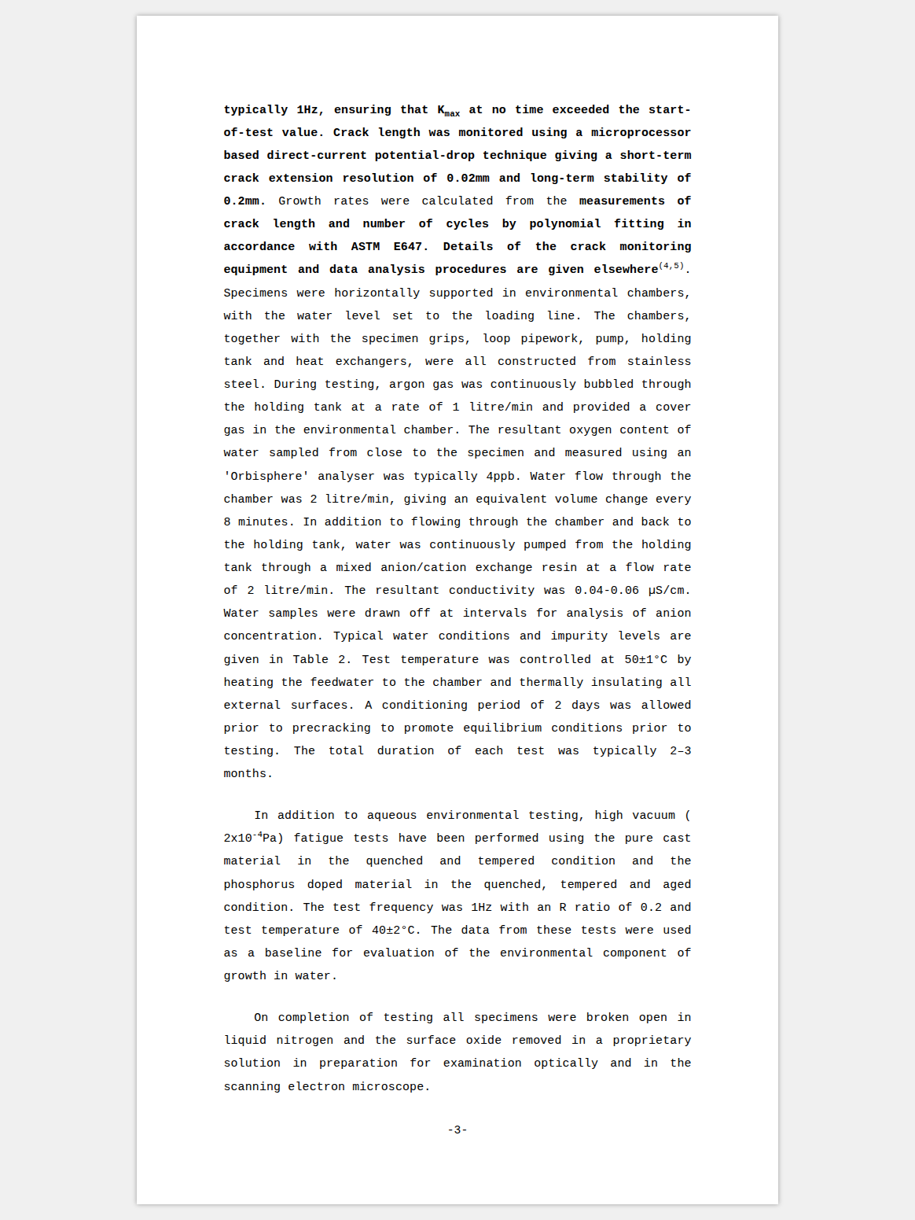typically 1Hz, ensuring that Kmax at no time exceeded the start-of-test value. Crack length was monitored using a microprocessor based direct-current potential-drop technique giving a short-term crack extension resolution of 0.02mm and long-term stability of 0.2mm. Growth rates were calculated from the measurements of crack length and number of cycles by polynomial fitting in accordance with ASTM E647. Details of the crack monitoring equipment and data analysis procedures are given elsewhere(4,5). Specimens were horizontally supported in environmental chambers, with the water level set to the loading line. The chambers, together with the specimen grips, loop pipework, pump, holding tank and heat exchangers, were all constructed from stainless steel. During testing, argon gas was continuously bubbled through the holding tank at a rate of 1 litre/min and provided a cover gas in the environmental chamber. The resultant oxygen content of water sampled from close to the specimen and measured using an 'Orbisphere' analyser was typically 4ppb. Water flow through the chamber was 2 litre/min, giving an equivalent volume change every 8 minutes. In addition to flowing through the chamber and back to the holding tank, water was continuously pumped from the holding tank through a mixed anion/cation exchange resin at a flow rate of 2 litre/min. The resultant conductivity was 0.04-0.06 µS/cm. Water samples were drawn off at intervals for analysis of anion concentration. Typical water conditions and impurity levels are given in Table 2. Test temperature was controlled at 50±1°C by heating the feedwater to the chamber and thermally insulating all external surfaces. A conditioning period of 2 days was allowed prior to precracking to promote equilibrium conditions prior to testing. The total duration of each test was typically 2–3 months.
In addition to aqueous environmental testing, high vacuum ( 2x10-4Pa) fatigue tests have been performed using the pure cast material in the quenched and tempered condition and the phosphorus doped material in the quenched, tempered and aged condition. The test frequency was 1Hz with an R ratio of 0.2 and test temperature of 40±2°C. The data from these tests were used as a baseline for evaluation of the environmental component of growth in water.
On completion of testing all specimens were broken open in liquid nitrogen and the surface oxide removed in a proprietary solution in preparation for examination optically and in the scanning electron microscope.
-3-